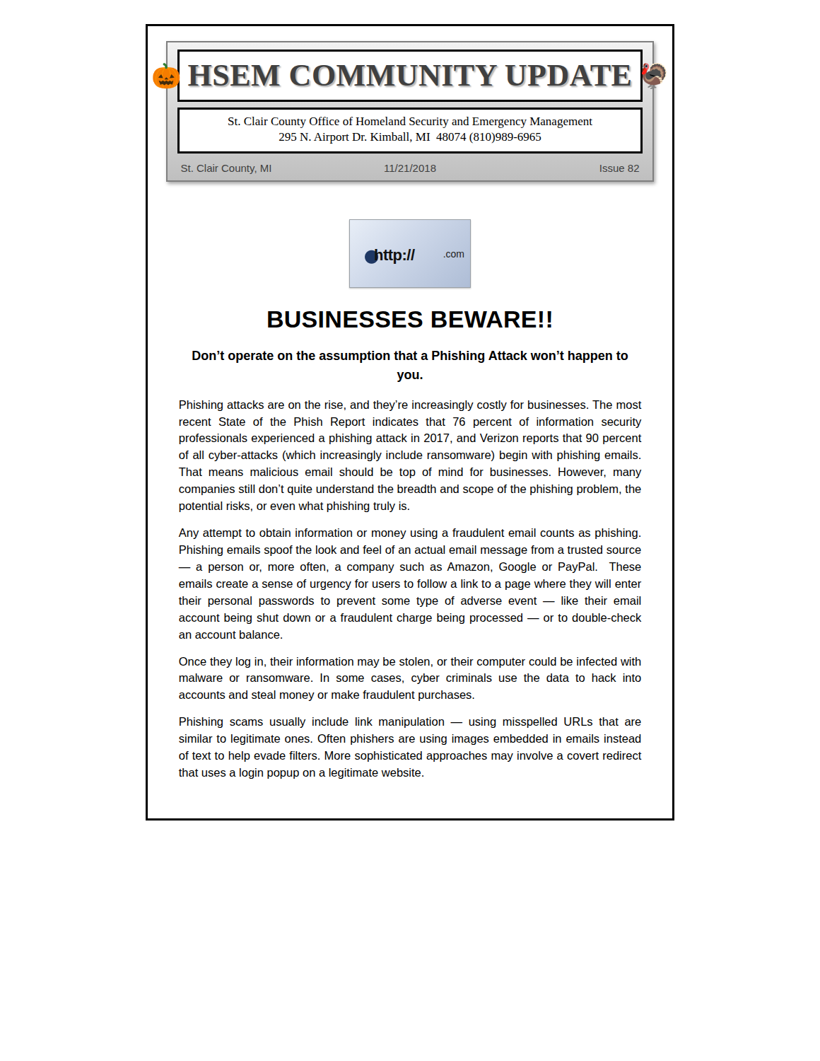🎃
HSEM COMMUNITY UPDATE
🦃
St. Clair County Office of Homeland Security and Emergency Management
295 N. Airport Dr. Kimball, MI 48074 (810)989-6965
St. Clair County, MI
11/21/2018
Issue 82
BUSINESSES BEWARE!!
Don’t operate on the assumption that a Phishing Attack won’t happen to you.
Phishing attacks are on the rise, and they’re increasingly costly for businesses. The most recent State of the Phish Report indicates that 76 percent of information security professionals experienced a phishing attack in 2017, and Verizon reports that 90 percent of all cyber-attacks (which increasingly include ransomware) begin with phishing emails. That means malicious email should be top of mind for businesses. However, many companies still don’t quite understand the breadth and scope of the phishing problem, the potential risks, or even what phishing truly is.
Any attempt to obtain information or money using a fraudulent email counts as phishing. Phishing emails spoof the look and feel of an actual email message from a trusted source — a person or, more often, a company such as Amazon, Google or PayPal. These emails create a sense of urgency for users to follow a link to a page where they will enter their personal passwords to prevent some type of adverse event — like their email account being shut down or a fraudulent charge being processed — or to double-check an account balance.
Once they log in, their information may be stolen, or their computer could be infected with malware or ransomware. In some cases, cyber criminals use the data to hack into accounts and steal money or make fraudulent purchases.
Phishing scams usually include link manipulation — using misspelled URLs that are similar to legitimate ones. Often phishers are using images embedded in emails instead of text to help evade filters. More sophisticated approaches may involve a covert redirect that uses a login popup on a legitimate website.